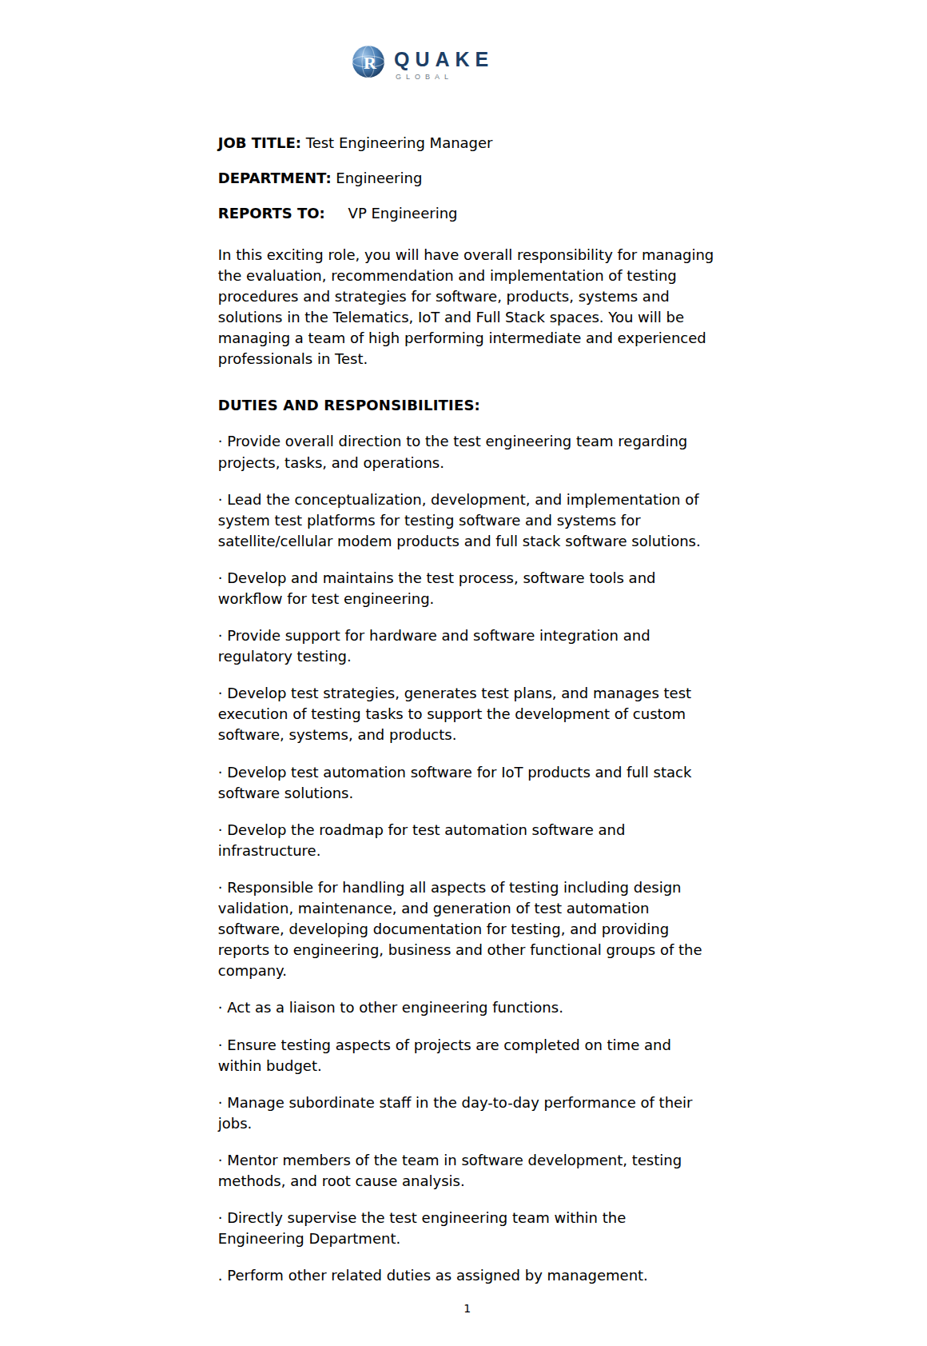R QUAKE GLOBAL
JOB TITLE: Test Engineering Manager
DEPARTMENT: Engineering
REPORTS TO: VP Engineering
In this exciting role, you will have overall responsibility for managing the evaluation, recommendation and implementation of testing procedures and strategies for software, products, systems and solutions in the Telematics, IoT and Full Stack spaces. You will be managing a team of high performing intermediate and experienced professionals in Test.
DUTIES AND RESPONSIBILITIES:
· Provide overall direction to the test engineering team regarding projects, tasks, and operations.
· Lead the conceptualization, development, and implementation of system test platforms for testing software and systems for satellite/cellular modem products and full stack software solutions.
· Develop and maintains the test process, software tools and workflow for test engineering.
· Provide support for hardware and software integration and regulatory testing.
· Develop test strategies, generates test plans, and manages test execution of testing tasks to support the development of custom software, systems, and products.
· Develop test automation software for IoT products and full stack software solutions.
· Develop the roadmap for test automation software and infrastructure.
· Responsible for handling all aspects of testing including design validation, maintenance, and generation of test automation software, developing documentation for testing, and providing reports to engineering, business and other functional groups of the company.
· Act as a liaison to other engineering functions.
· Ensure testing aspects of projects are completed on time and within budget.
· Manage subordinate staff in the day-to-day performance of their jobs.
· Mentor members of the team in software development, testing methods, and root cause analysis.
· Directly supervise the test engineering team within the Engineering Department.
. Perform other related duties as assigned by management.
1